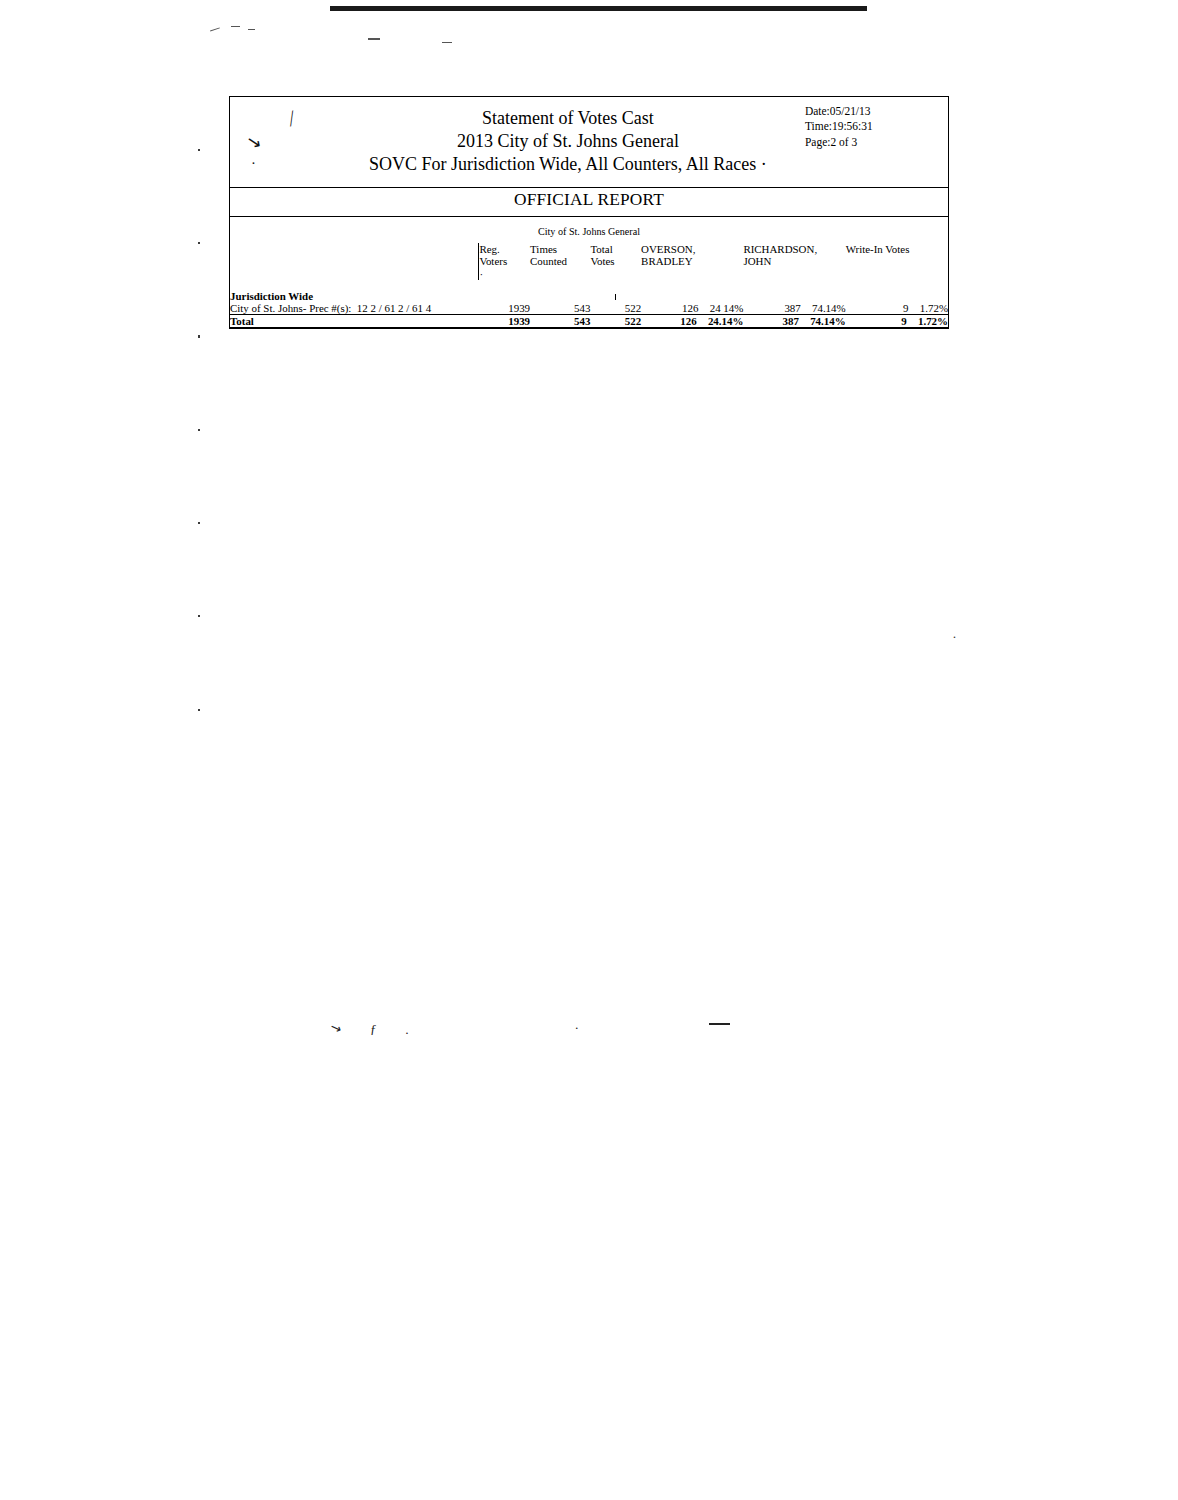∕
↘
·
Statement of Votes Cast
2013 City of St. Johns General
SOVC For Jurisdiction Wide, All Counters, All Races
Date:05/21/13
Time:19:56:31
Page:2 of 3
OFFICIAL REPORT
City of St. Johns General
| | Reg. Voters · | Times Counted | Total Votes | OVERSON, BRADLEY | RICHARDSON, JOHN | Write-In Votes |
| --- | --- | --- | --- | --- | --- | --- |
| Jurisdiction Wide | | | | | | |
| City of St. Johns‑ Prec #(s): 12 2 / 61 2 / 61 4 | 1939 | 543 | 522 | 126 24 14% | 387 74.14% | 9 1.72% |
| Total | 1939 | 543 | 522 | 126 24.14% | 387 74.14% | 9 1.72% |
·
↘ ƒ · ·